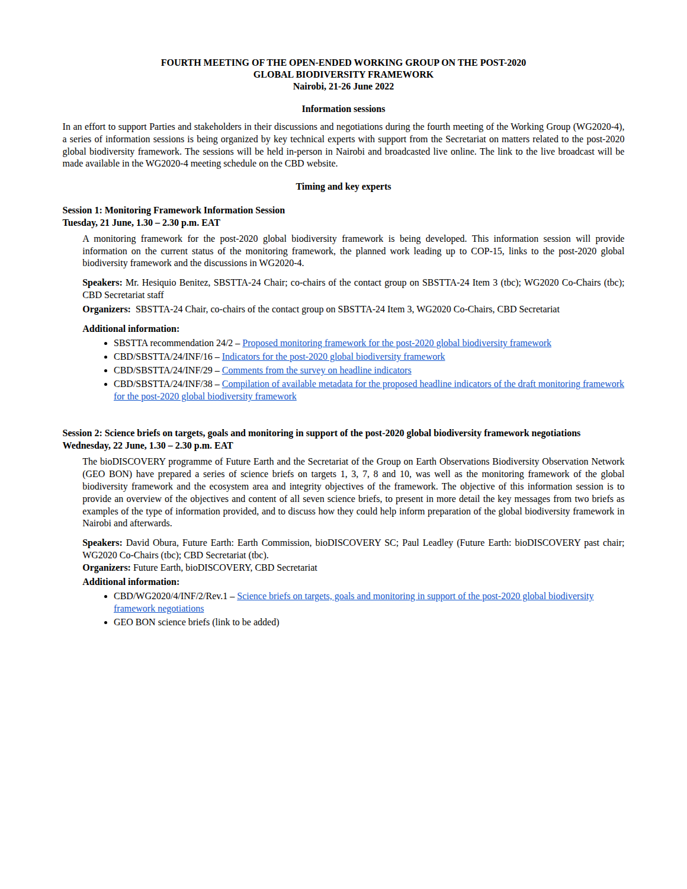FOURTH MEETING OF THE OPEN-ENDED WORKING GROUP ON THE POST-2020
GLOBAL BIODIVERSITY FRAMEWORK
Nairobi, 21-26 June 2022
Information sessions
In an effort to support Parties and stakeholders in their discussions and negotiations during the fourth meeting of the Working Group (WG2020-4), a series of information sessions is being organized by key technical experts with support from the Secretariat on matters related to the post-2020 global biodiversity framework. The sessions will be held in-person in Nairobi and broadcasted live online. The link to the live broadcast will be made available in the WG2020-4 meeting schedule on the CBD website.
Timing and key experts
Session 1: Monitoring Framework Information Session
Tuesday, 21 June, 1.30 – 2.30 p.m. EAT
A monitoring framework for the post-2020 global biodiversity framework is being developed. This information session will provide information on the current status of the monitoring framework, the planned work leading up to COP-15, links to the post-2020 global biodiversity framework and the discussions in WG2020-4.
Speakers: Mr. Hesiquio Benitez, SBSTTA-24 Chair; co-chairs of the contact group on SBSTTA-24 Item 3 (tbc); WG2020 Co-Chairs (tbc); CBD Secretariat staff
Organizers: SBSTTA-24 Chair, co-chairs of the contact group on SBSTTA-24 Item 3, WG2020 Co-Chairs, CBD Secretariat
Additional information:
SBSTTA recommendation 24/2 – Proposed monitoring framework for the post-2020 global biodiversity framework
CBD/SBSTTA/24/INF/16 – Indicators for the post-2020 global biodiversity framework
CBD/SBSTTA/24/INF/29 – Comments from the survey on headline indicators
CBD/SBSTTA/24/INF/38 – Compilation of available metadata for the proposed headline indicators of the draft monitoring framework for the post-2020 global biodiversity framework
Session 2: Science briefs on targets, goals and monitoring in support of the post-2020 global biodiversity framework negotiations
Wednesday, 22 June, 1.30 – 2.30 p.m. EAT
The bioDISCOVERY programme of Future Earth and the Secretariat of the Group on Earth Observations Biodiversity Observation Network (GEO BON) have prepared a series of science briefs on targets 1, 3, 7, 8 and 10, was well as the monitoring framework of the global biodiversity framework and the ecosystem area and integrity objectives of the framework. The objective of this information session is to provide an overview of the objectives and content of all seven science briefs, to present in more detail the key messages from two briefs as examples of the type of information provided, and to discuss how they could help inform preparation of the global biodiversity framework in Nairobi and afterwards.
Speakers: David Obura, Future Earth: Earth Commission, bioDISCOVERY SC; Paul Leadley (Future Earth: bioDISCOVERY past chair; WG2020 Co-Chairs (tbc); CBD Secretariat (tbc).
Organizers: Future Earth, bioDISCOVERY, CBD Secretariat
Additional information:
CBD/WG2020/4/INF/2/Rev.1 – Science briefs on targets, goals and monitoring in support of the post-2020 global biodiversity framework negotiations
GEO BON science briefs (link to be added)